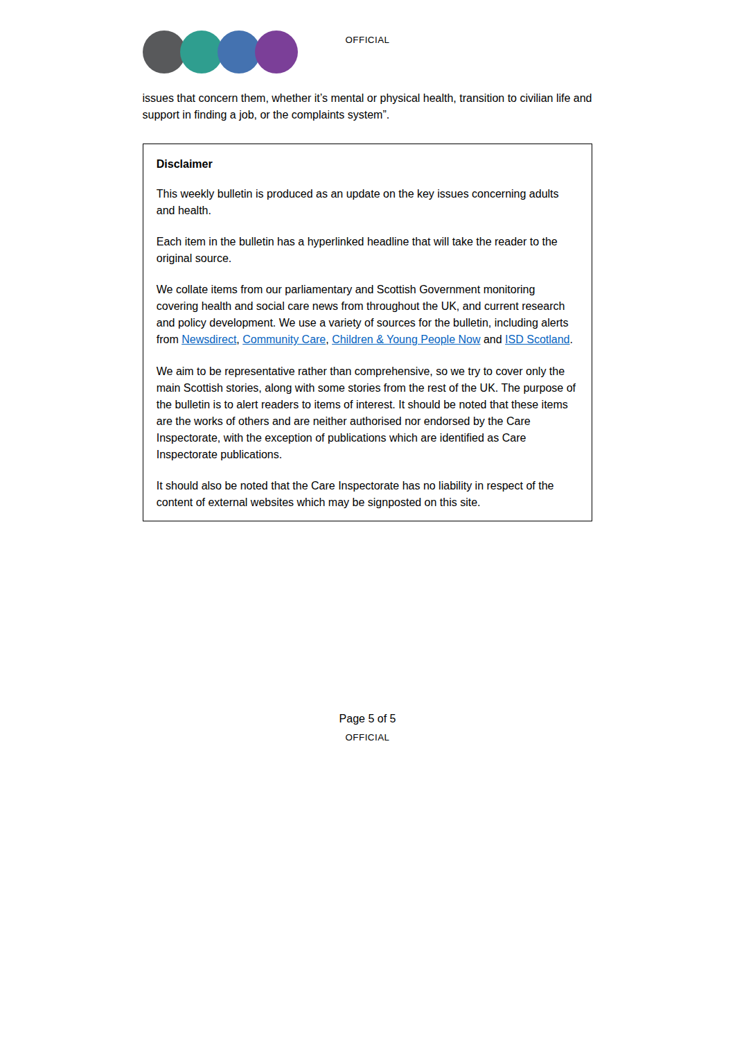OFFICIAL
issues that concern them, whether it’s mental or physical health, transition to civilian life and support in finding a job, or the complaints system”.
Disclaimer
This weekly bulletin is produced as an update on the key issues concerning adults and health.
Each item in the bulletin has a hyperlinked headline that will take the reader to the original source.
We collate items from our parliamentary and Scottish Government monitoring covering health and social care news from throughout the UK, and current research and policy development. We use a variety of sources for the bulletin, including alerts from Newsdirect, Community Care, Children & Young People Now and ISD Scotland.
We aim to be representative rather than comprehensive, so we try to cover only the main Scottish stories, along with some stories from the rest of the UK. The purpose of the bulletin is to alert readers to items of interest. It should be noted that these items are the works of others and are neither authorised nor endorsed by the Care Inspectorate, with the exception of publications which are identified as Care Inspectorate publications.
It should also be noted that the Care Inspectorate has no liability in respect of the content of external websites which may be signposted on this site.
Page 5 of 5
OFFICIAL